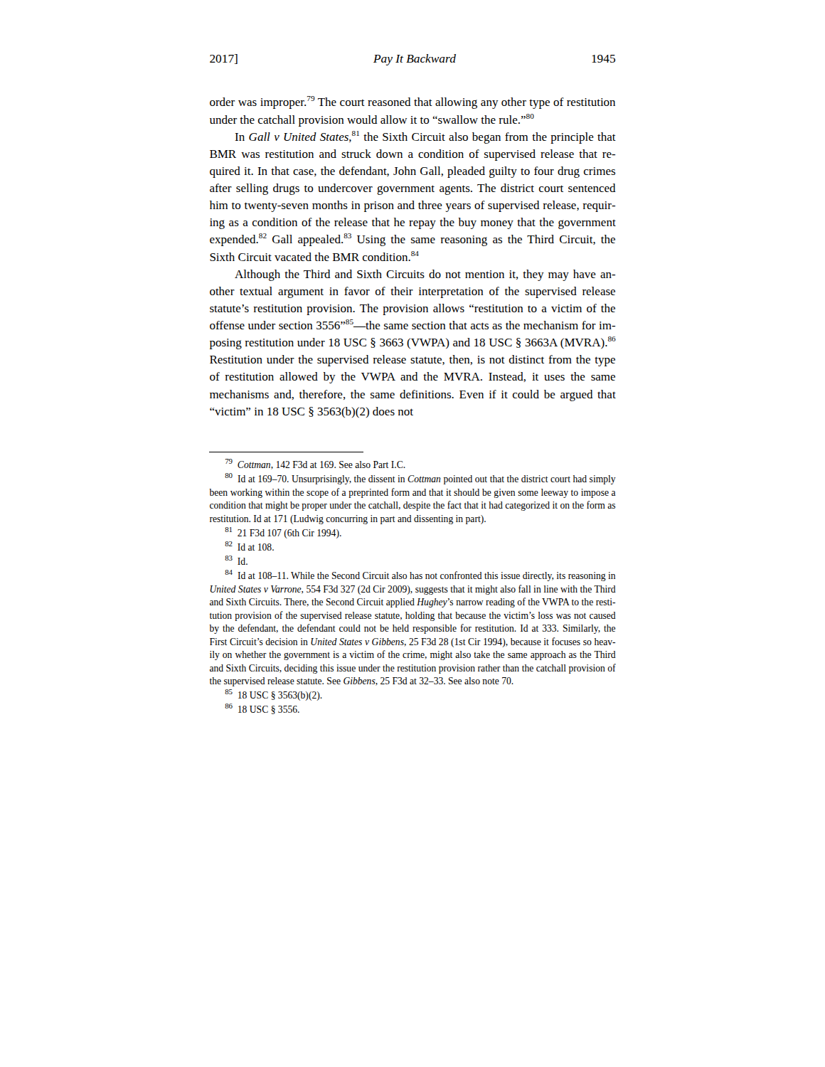2017] Pay It Backward 1945
order was improper.79 The court reasoned that allowing any other type of restitution under the catchall provision would allow it to “swallow the rule.”80
In Gall v United States,81 the Sixth Circuit also began from the principle that BMR was restitution and struck down a condition of supervised release that required it. In that case, the defendant, John Gall, pleaded guilty to four drug crimes after selling drugs to undercover government agents. The district court sentenced him to twenty-seven months in prison and three years of supervised release, requiring as a condition of the release that he repay the buy money that the government expended.82 Gall appealed.83 Using the same reasoning as the Third Circuit, the Sixth Circuit vacated the BMR condition.84
Although the Third and Sixth Circuits do not mention it, they may have another textual argument in favor of their interpretation of the supervised release statute’s restitution provision. The provision allows “restitution to a victim of the offense under section 3556”85—the same section that acts as the mechanism for imposing restitution under 18 USC § 3663 (VWPA) and 18 USC § 3663A (MVRA).86 Restitution under the supervised release statute, then, is not distinct from the type of restitution allowed by the VWPA and the MVRA. Instead, it uses the same mechanisms and, therefore, the same definitions. Even if it could be argued that “victim” in 18 USC § 3563(b)(2) does not
79 Cottman, 142 F3d at 169. See also Part I.C.
80 Id at 169–70. Unsurprisingly, the dissent in Cottman pointed out that the district court had simply been working within the scope of a preprinted form and that it should be given some leeway to impose a condition that might be proper under the catchall, despite the fact that it had categorized it on the form as restitution. Id at 171 (Ludwig concurring in part and dissenting in part).
81 21 F3d 107 (6th Cir 1994).
82 Id at 108.
83 Id.
84 Id at 108–11. While the Second Circuit also has not confronted this issue directly, its reasoning in United States v Varrone, 554 F3d 327 (2d Cir 2009), suggests that it might also fall in line with the Third and Sixth Circuits. There, the Second Circuit applied Hughey’s narrow reading of the VWPA to the restitution provision of the supervised release statute, holding that because the victim’s loss was not caused by the defendant, the defendant could not be held responsible for restitution. Id at 333. Similarly, the First Circuit’s decision in United States v Gibbens, 25 F3d 28 (1st Cir 1994), because it focuses so heavily on whether the government is a victim of the crime, might also take the same approach as the Third and Sixth Circuits, deciding this issue under the restitution provision rather than the catchall provision of the supervised release statute. See Gibbens, 25 F3d at 32–33. See also note 70.
85 18 USC § 3563(b)(2).
86 18 USC § 3556.